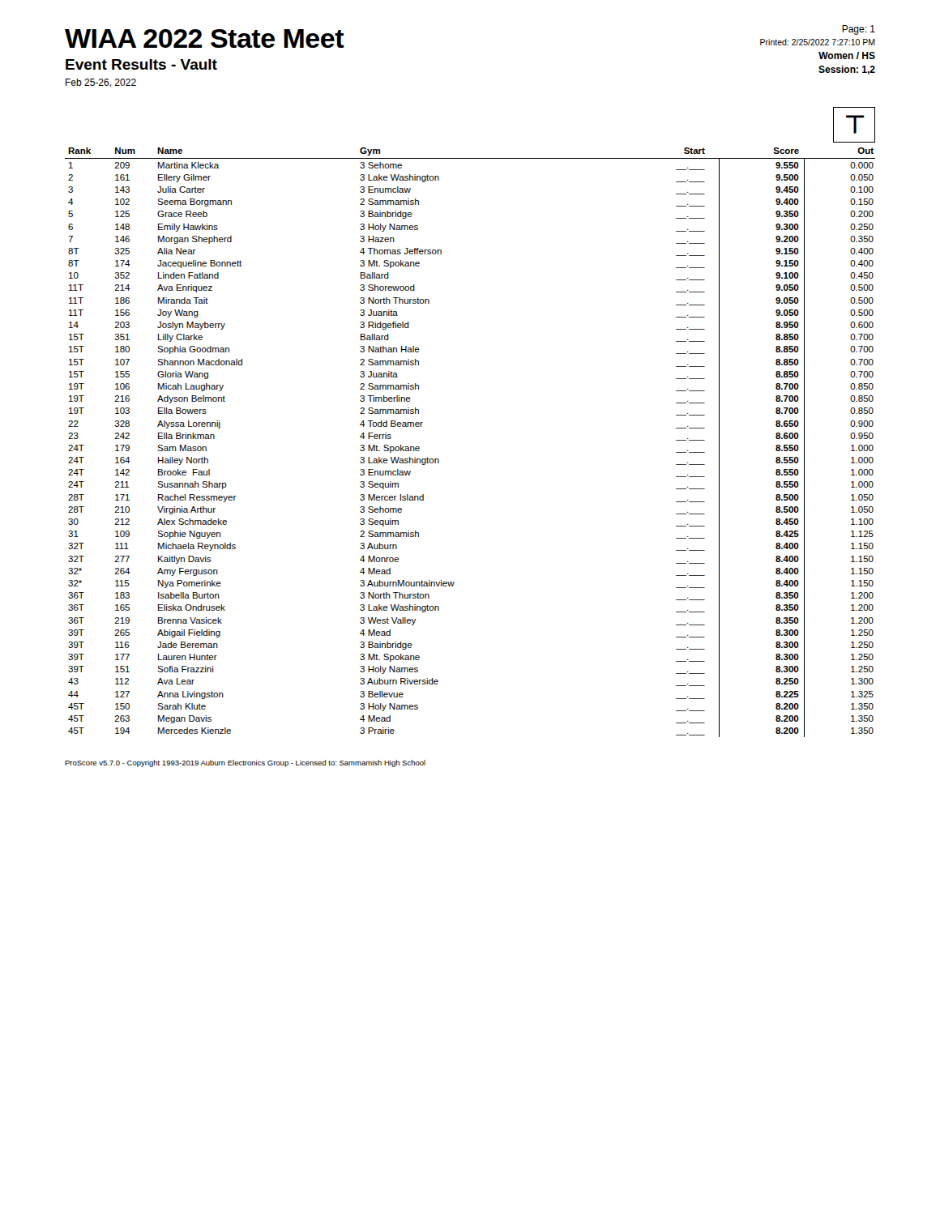WIAA 2022 State Meet
Event Results - Vault
Feb 25-26, 2022
Page: 1
Printed: 2/25/2022 7:27:10 PM
Women / HS
Session: 1,2
⊤
| Rank | Num | Name | Gym | Start | Score | Out |
| --- | --- | --- | --- | --- | --- | --- |
| 1 | 209 | Martina Klecka | 3 Sehome | __.___ | 9.550 | 0.000 |
| 2 | 161 | Ellery Gilmer | 3 Lake Washington | __.___ | 9.500 | 0.050 |
| 3 | 143 | Julia Carter | 3 Enumclaw | __.___ | 9.450 | 0.100 |
| 4 | 102 | Seema Borgmann | 2 Sammamish | __.___ | 9.400 | 0.150 |
| 5 | 125 | Grace Reeb | 3 Bainbridge | __.___ | 9.350 | 0.200 |
| 6 | 148 | Emily Hawkins | 3 Holy Names | __.___ | 9.300 | 0.250 |
| 7 | 146 | Morgan Shepherd | 3 Hazen | __.___ | 9.200 | 0.350 |
| 8T | 325 | Alia Near | 4 Thomas Jefferson | __.___ | 9.150 | 0.400 |
| 8T | 174 | Jacequeline Bonnett | 3 Mt. Spokane | __.___ | 9.150 | 0.400 |
| 10 | 352 | Linden Fatland | Ballard | __.___ | 9.100 | 0.450 |
| 11T | 214 | Ava Enriquez | 3 Shorewood | __.___ | 9.050 | 0.500 |
| 11T | 186 | Miranda Tait | 3 North Thurston | __.___ | 9.050 | 0.500 |
| 11T | 156 | Joy Wang | 3 Juanita | __.___ | 9.050 | 0.500 |
| 14 | 203 | Joslyn Mayberry | 3 Ridgefield | __.___ | 8.950 | 0.600 |
| 15T | 351 | Lilly Clarke | Ballard | __.___ | 8.850 | 0.700 |
| 15T | 180 | Sophia Goodman | 3 Nathan Hale | __.___ | 8.850 | 0.700 |
| 15T | 107 | Shannon Macdonald | 2 Sammamish | __.___ | 8.850 | 0.700 |
| 15T | 155 | Gloria Wang | 3 Juanita | __.___ | 8.850 | 0.700 |
| 19T | 106 | Micah Laughary | 2 Sammamish | __.___ | 8.700 | 0.850 |
| 19T | 216 | Adyson Belmont | 3 Timberline | __.___ | 8.700 | 0.850 |
| 19T | 103 | Ella Bowers | 2 Sammamish | __.___ | 8.700 | 0.850 |
| 22 | 328 | Alyssa Lorennij | 4 Todd Beamer | __.___ | 8.650 | 0.900 |
| 23 | 242 | Ella Brinkman | 4 Ferris | __.___ | 8.600 | 0.950 |
| 24T | 179 | Sam Mason | 3 Mt. Spokane | __.___ | 8.550 | 1.000 |
| 24T | 164 | Hailey North | 3 Lake Washington | __.___ | 8.550 | 1.000 |
| 24T | 142 | Brooke Faul | 3 Enumclaw | __.___ | 8.550 | 1.000 |
| 24T | 211 | Susannah Sharp | 3 Sequim | __.___ | 8.550 | 1.000 |
| 28T | 171 | Rachel Ressmeyer | 3 Mercer Island | __.___ | 8.500 | 1.050 |
| 28T | 210 | Virginia Arthur | 3 Sehome | __.___ | 8.500 | 1.050 |
| 30 | 212 | Alex Schmadeke | 3 Sequim | __.___ | 8.450 | 1.100 |
| 31 | 109 | Sophie Nguyen | 2 Sammamish | __.___ | 8.425 | 1.125 |
| 32T | 111 | Michaela Reynolds | 3 Auburn | __.___ | 8.400 | 1.150 |
| 32T | 277 | Kaitlyn Davis | 4 Monroe | __.___ | 8.400 | 1.150 |
| 32* | 264 | Amy Ferguson | 4 Mead | __.___ | 8.400 | 1.150 |
| 32* | 115 | Nya Pomerinke | 3 AuburnMountainview | __.___ | 8.400 | 1.150 |
| 36T | 183 | Isabella Burton | 3 North Thurston | __.___ | 8.350 | 1.200 |
| 36T | 165 | Eliska Ondrusek | 3 Lake Washington | __.___ | 8.350 | 1.200 |
| 36T | 219 | Brenna Vasicek | 3 West Valley | __.___ | 8.350 | 1.200 |
| 39T | 265 | Abigail Fielding | 4 Mead | __.___ | 8.300 | 1.250 |
| 39T | 116 | Jade Bereman | 3 Bainbridge | __.___ | 8.300 | 1.250 |
| 39T | 177 | Lauren Hunter | 3 Mt. Spokane | __.___ | 8.300 | 1.250 |
| 39T | 151 | Sofia Frazzini | 3 Holy Names | __.___ | 8.300 | 1.250 |
| 43 | 112 | Ava Lear | 3 Auburn Riverside | __.___ | 8.250 | 1.300 |
| 44 | 127 | Anna Livingston | 3 Bellevue | __.___ | 8.225 | 1.325 |
| 45T | 150 | Sarah Klute | 3 Holy Names | __.___ | 8.200 | 1.350 |
| 45T | 263 | Megan Davis | 4 Mead | __.___ | 8.200 | 1.350 |
| 45T | 194 | Mercedes Kienzle | 3 Prairie | __.___ | 8.200 | 1.350 |
ProScore v5.7.0 - Copyright 1993-2019 Auburn Electronics Group - Licensed to: Sammamish High School